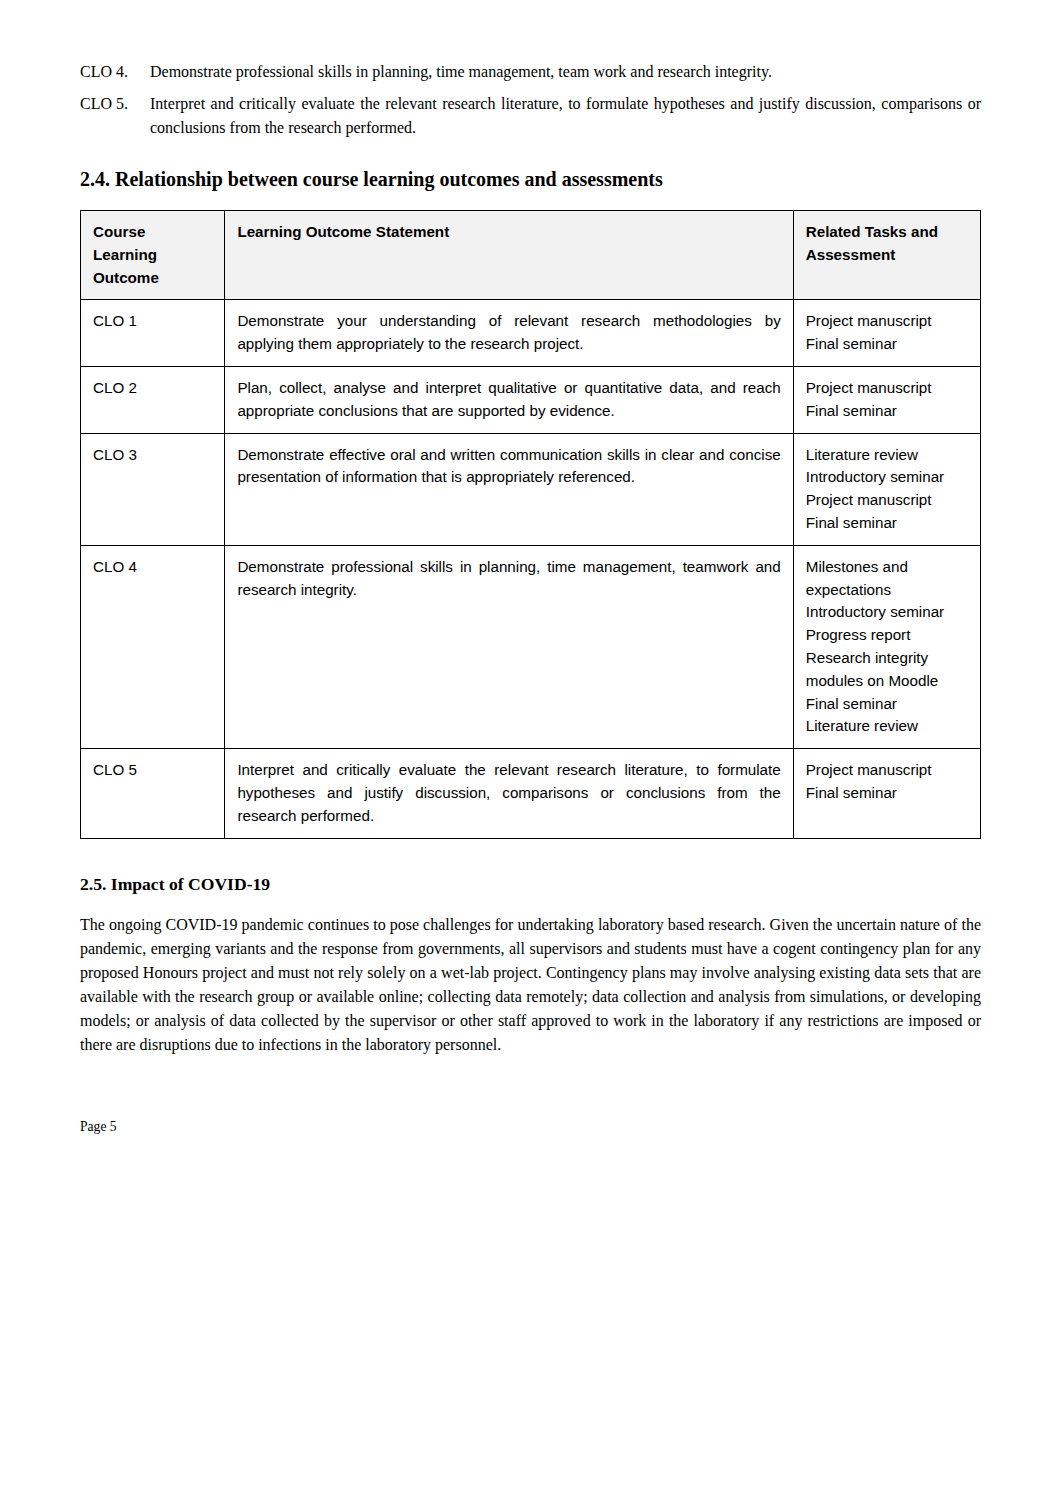CLO 4. Demonstrate professional skills in planning, time management, team work and research integrity.
CLO 5. Interpret and critically evaluate the relevant research literature, to formulate hypotheses and justify discussion, comparisons or conclusions from the research performed.
2.4. Relationship between course learning outcomes and assessments
| Course Learning Outcome | Learning Outcome Statement | Related Tasks and Assessment |
| --- | --- | --- |
| CLO 1 | Demonstrate your understanding of relevant research methodologies by applying them appropriately to the research project. | Project manuscript Final seminar |
| CLO 2 | Plan, collect, analyse and interpret qualitative or quantitative data, and reach appropriate conclusions that are supported by evidence. | Project manuscript Final seminar |
| CLO 3 | Demonstrate effective oral and written communication skills in clear and concise presentation of information that is appropriately referenced. | Literature review Introductory seminar Project manuscript Final seminar |
| CLO 4 | Demonstrate professional skills in planning, time management, teamwork and research integrity. | Milestones and expectations Introductory seminar Progress report Research integrity modules on Moodle Final seminar Literature review |
| CLO 5 | Interpret and critically evaluate the relevant research literature, to formulate hypotheses and justify discussion, comparisons or conclusions from the research performed. | Project manuscript Final seminar |
2.5. Impact of COVID-19
The ongoing COVID-19 pandemic continues to pose challenges for undertaking laboratory based research. Given the uncertain nature of the pandemic, emerging variants and the response from governments, all supervisors and students must have a cogent contingency plan for any proposed Honours project and must not rely solely on a wet-lab project. Contingency plans may involve analysing existing data sets that are available with the research group or available online; collecting data remotely; data collection and analysis from simulations, or developing models; or analysis of data collected by the supervisor or other staff approved to work in the laboratory if any restrictions are imposed or there are disruptions due to infections in the laboratory personnel.
Page 5